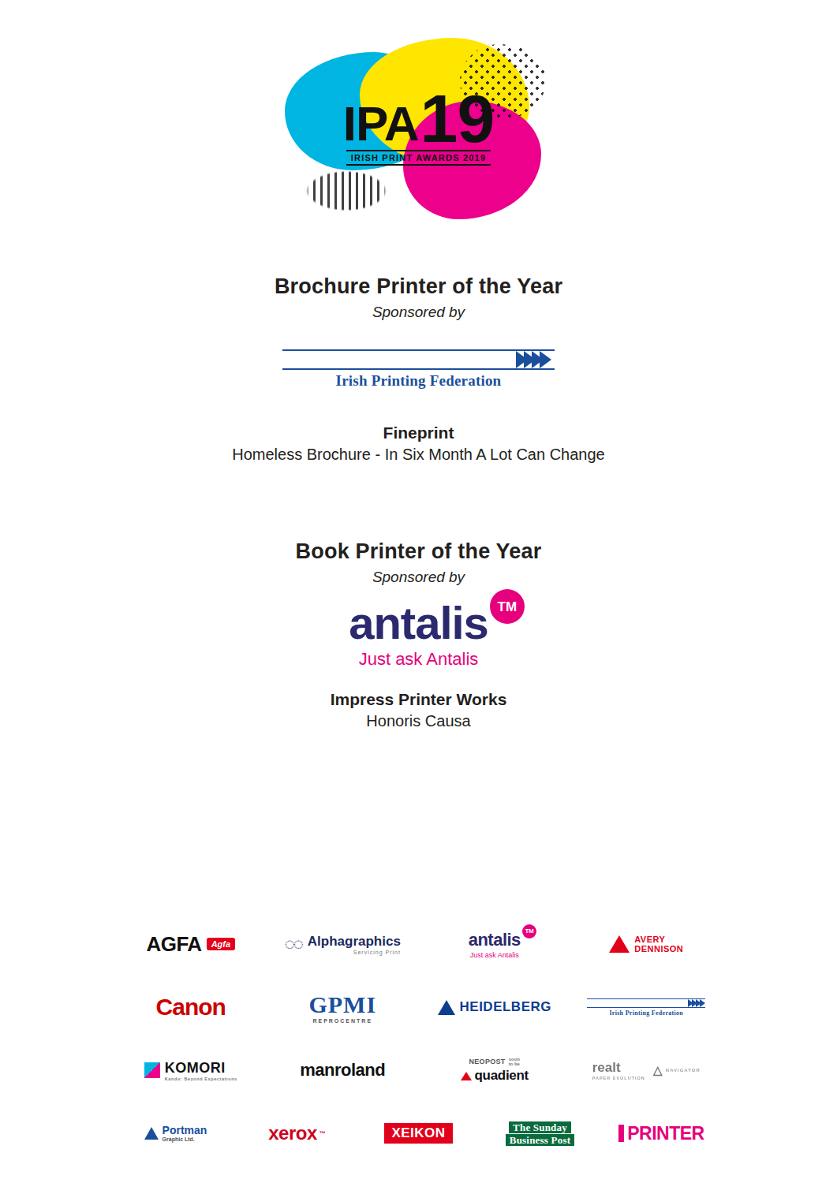IPA 19
Irish Print Awards 2019
Brochure Printer of the Year
Sponsored by
Irish Printing Federation
Fineprint
Homeless Brochure - In Six Month A Lot Can Change
Book Printer of the Year
Sponsored by
antalisTM
Just ask Antalis
Impress Printer Works
Honoris Causa
AGFA Agfa
◌◌ AlphagraphicsServicing Print
antalisTM Just ask Antalis
AVERY
DENNISON
Canon
GPMI REPROCENTRE
HEIDELBERG
Irish Printing Federation
KOMORIKando: Beyond Expectations
manroland
NEOPOST soon
to be
quadient
realtPAPER EVOLUTION △NAVIGATOR
PortmanGraphic Ltd.
xerox™
XEIKON
The Sunday Business Post
PRINTER